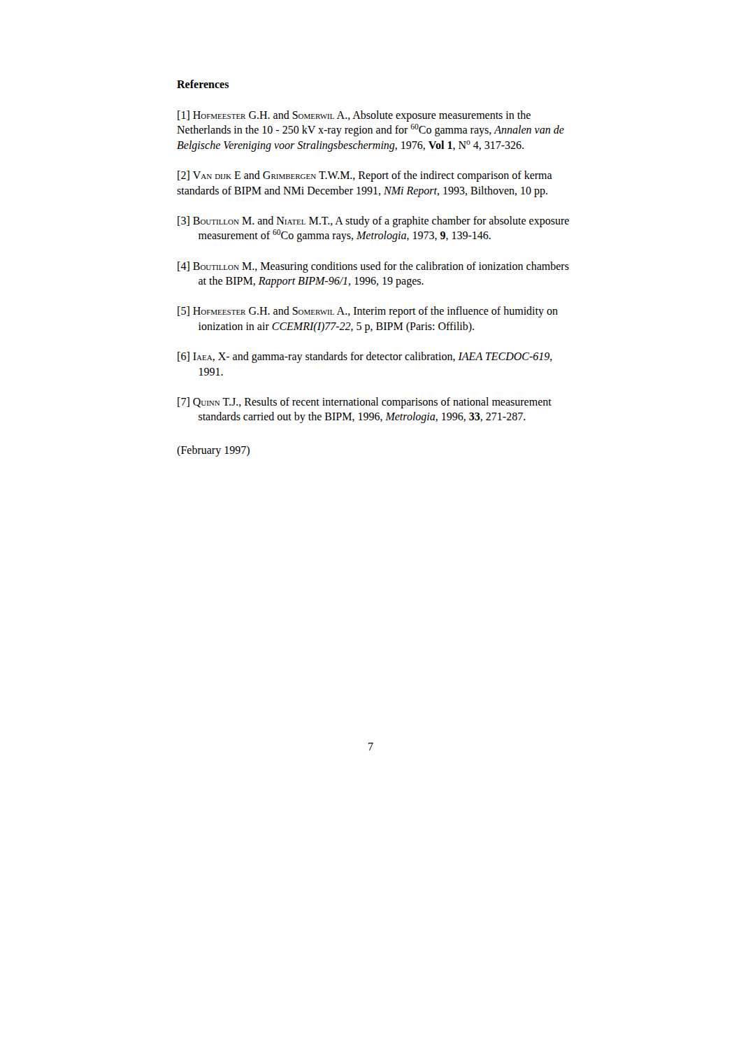References
[1] Hofmeester G.H. and Somerwil A., Absolute exposure measurements in the Netherlands in the 10 - 250 kV x-ray region and for 60Co gamma rays, Annalen van de Belgische Vereniging voor Stralingsbescherming, 1976, Vol 1, No 4, 317-326.
[2] Van dijk E and Grimbergen T.W.M., Report of the indirect comparison of kerma standards of BIPM and NMi December 1991, NMi Report, 1993, Bilthoven, 10 pp.
[3] Boutillon M. and Niatel M.T., A study of a graphite chamber for absolute exposure measurement of 60Co gamma rays, Metrologia, 1973, 9, 139-146.
[4] Boutillon M., Measuring conditions used for the calibration of ionization chambers at the BIPM, Rapport BIPM-96/1, 1996, 19 pages.
[5] Hofmeester G.H. and Somerwil A., Interim report of the influence of humidity on ionization in air CCEMRI(I)77-22, 5 p, BIPM (Paris: Offilib).
[6] Iaea, X- and gamma-ray standards for detector calibration, IAEA TECDOC-619, 1991.
[7] Quinn T.J., Results of recent international comparisons of national measurement standards carried out by the BIPM, 1996, Metrologia, 1996, 33, 271-287.
(February 1997)
7